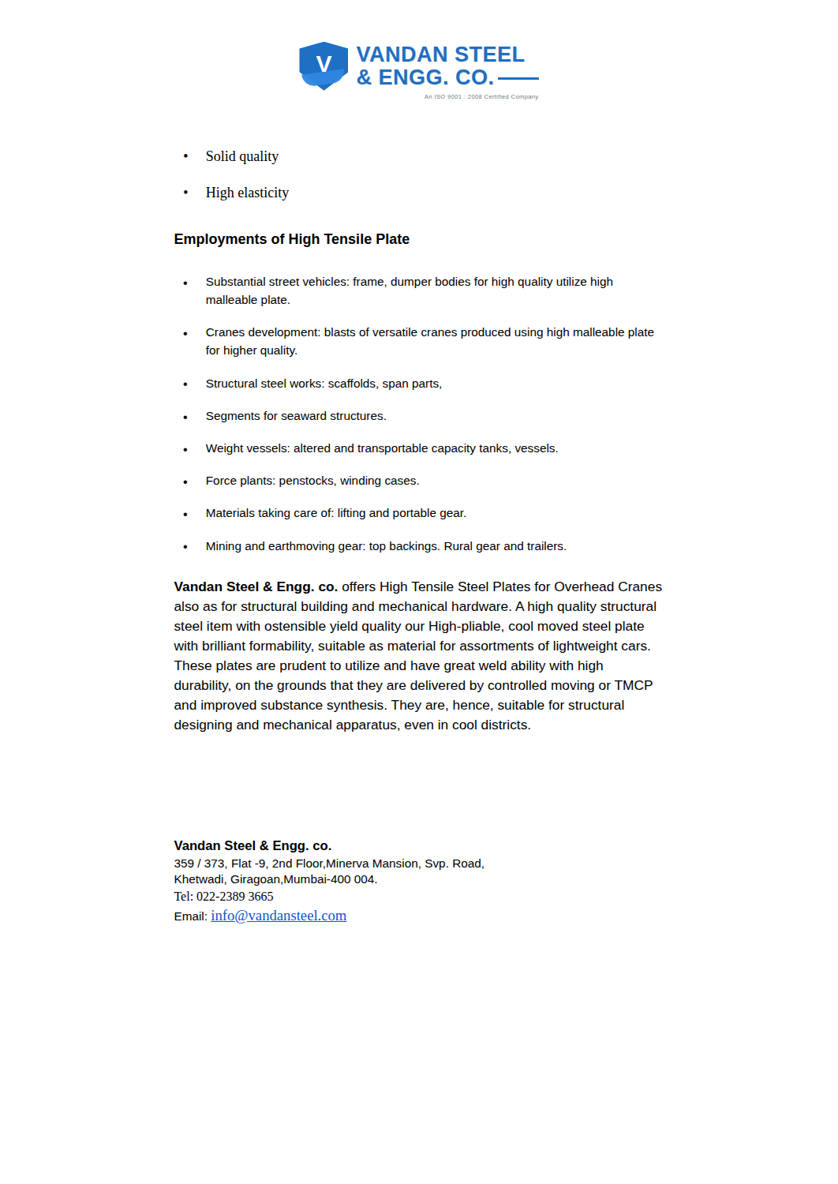V
VANDAN STEEL
& ENGG. CO.
An ISO 9001 : 2008 Certified Company
Solid quality
High elasticity
Employments of High Tensile Plate
Substantial street vehicles: frame, dumper bodies for high quality utilize high malleable plate.
Cranes development: blasts of versatile cranes produced using high malleable plate for higher quality.
Structural steel works: scaffolds, span parts,
Segments for seaward structures.
Weight vessels: altered and transportable capacity tanks, vessels.
Force plants: penstocks, winding cases.
Materials taking care of: lifting and portable gear.
Mining and earthmoving gear: top backings. Rural gear and trailers.
Vandan Steel & Engg. co. offers High Tensile Steel Plates for Overhead Cranes also as for structural building and mechanical hardware. A high quality structural steel item with ostensible yield quality our High-pliable, cool moved steel plate with brilliant formability, suitable as material for assortments of lightweight cars. These plates are prudent to utilize and have great weld ability with high durability, on the grounds that they are delivered by controlled moving or TMCP and improved substance synthesis. They are, hence, suitable for structural designing and mechanical apparatus, even in cool districts.
Vandan Steel & Engg. co.
359 / 373, Flat -9, 2nd Floor,Minerva Mansion, Svp. Road,
Khetwadi, Giragoan,Mumbai-400 004.
Tel: 022-2389 3665
Email: info@vandansteel.com